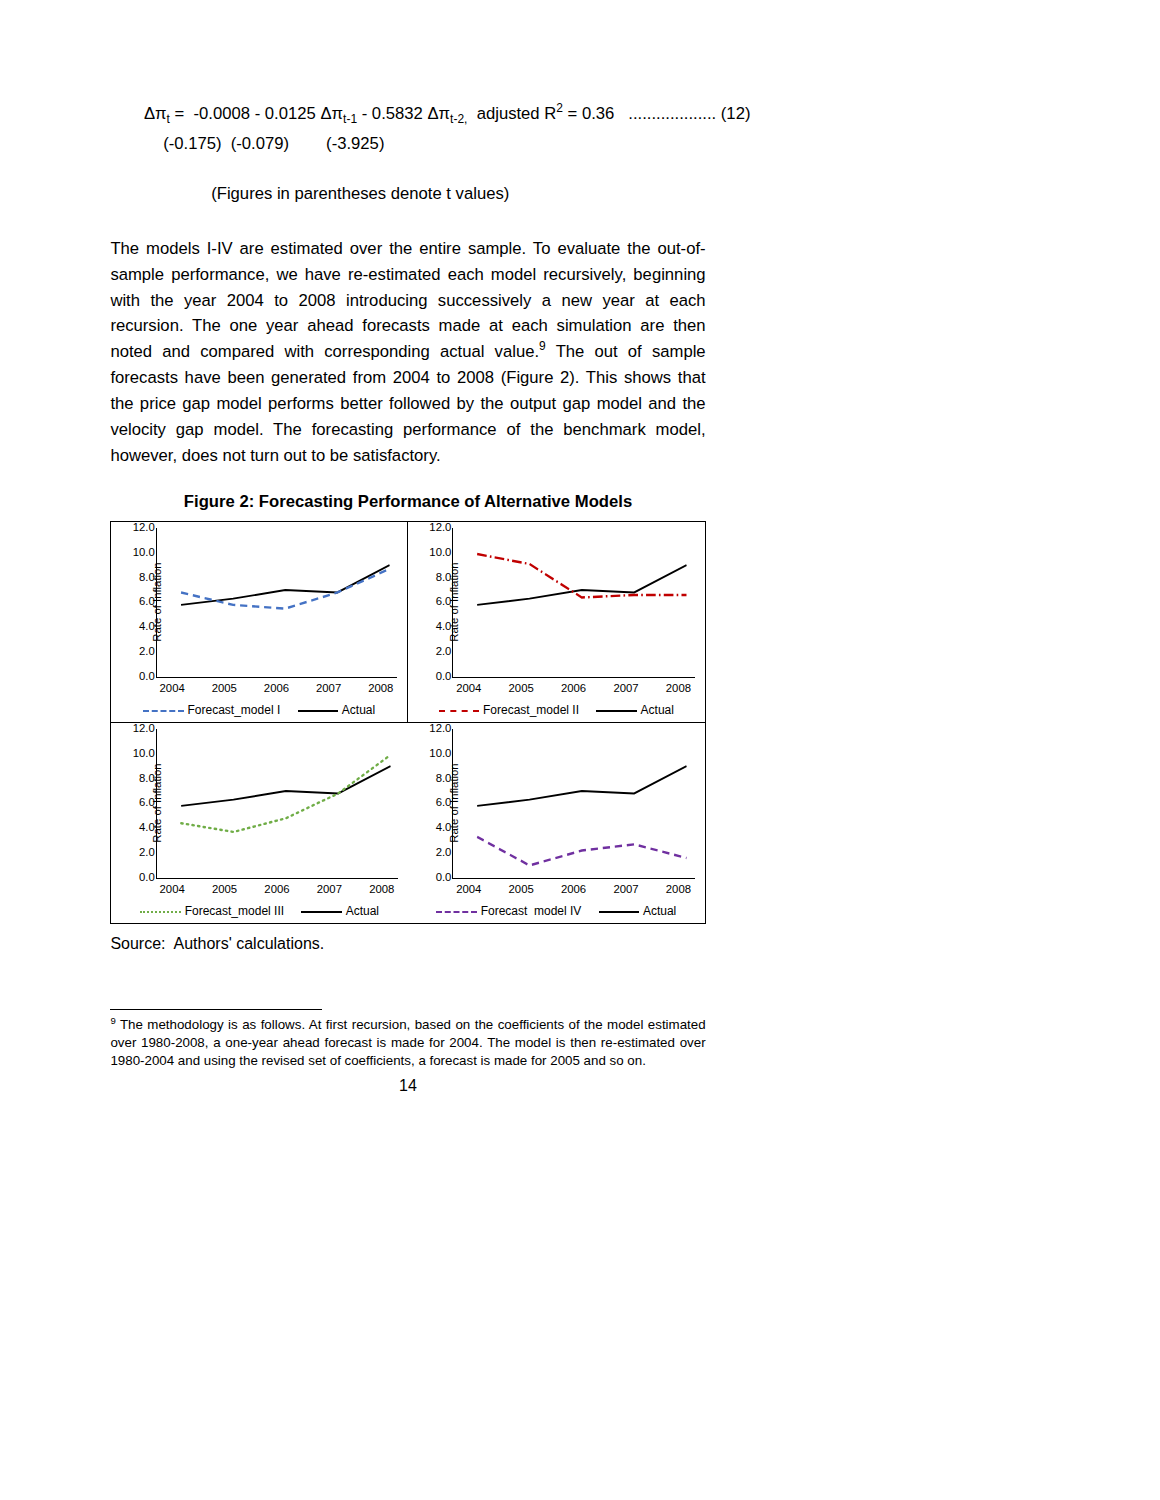Δπt = -0.0008 - 0.0125 Δπt-1 - 0.5832 Δπt-2, adjusted R2 = 0.36 ................... (12)
(-0.175) (-0.079) (-3.925)
(Figures in parentheses denote t values)
The models I-IV are estimated over the entire sample. To evaluate the out-of-sample performance, we have re-estimated each model recursively, beginning with the year 2004 to 2008 introducing successively a new year at each recursion. The one year ahead forecasts made at each simulation are then noted and compared with corresponding actual value.9 The out of sample forecasts have been generated from 2004 to 2008 (Figure 2). This shows that the price gap model performs better followed by the output gap model and the velocity gap model. The forecasting performance of the benchmark model, however, does not turn out to be satisfactory.
Figure 2: Forecasting Performance of Alternative Models
Rate of Inflation
12.0
10.0
8.0
6.0
4.0
2.0
0.0
20042005200620072008
Forecast_model I Actual
Rate of Inflation
12.0
10.0
8.0
6.0
4.0
2.0
0.0
20042005200620072008
Forecast_model II Actual
Rate of Inflation
12.0
10.0
8.0
6.0
4.0
2.0
0.0
20042005200620072008
Forecast_model III Actual
Rate of Inflation
12.0
10.0
8.0
6.0
4.0
2.0
0.0
20042005200620072008
Forecast model IV Actual
Source: Authors' calculations.
9 The methodology is as follows. At first recursion, based on the coefficients of the model estimated over 1980-2008, a one-year ahead forecast is made for 2004. The model is then re-estimated over 1980-2004 and using the revised set of coefficients, a forecast is made for 2005 and so on.
14